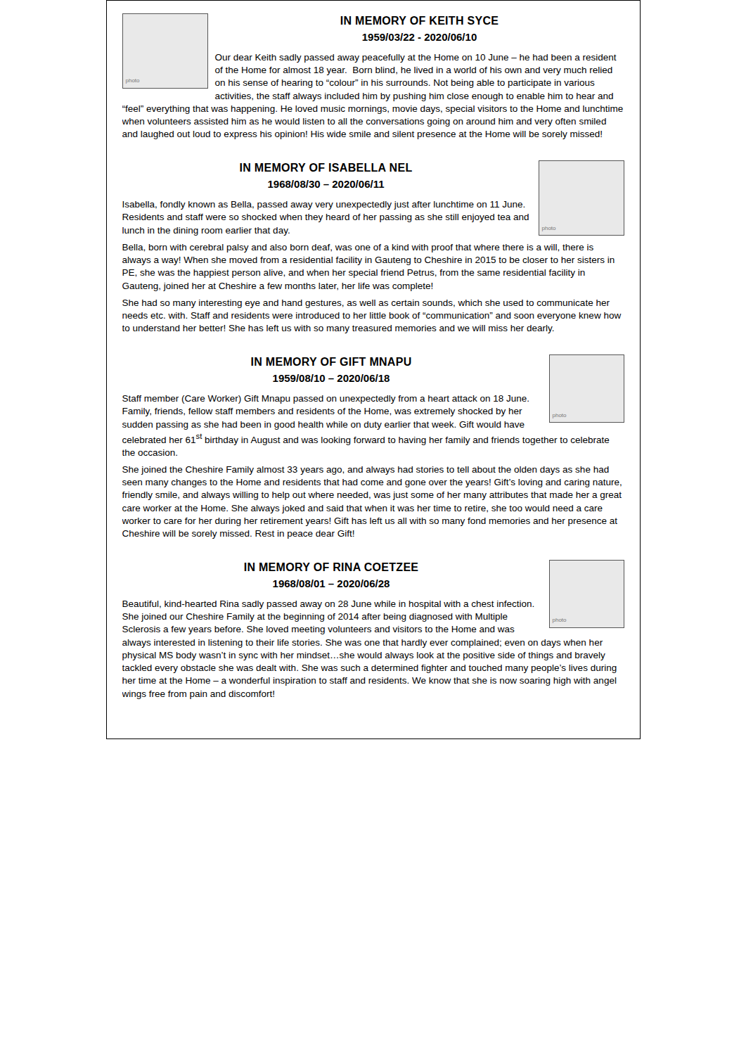photo
IN MEMORY OF KEITH SYCE
1959/03/22 - 2020/06/10
Our dear Keith sadly passed away peacefully at the Home on 10 June – he had been a resident of the Home for almost 18 year. Born blind, he lived in a world of his own and very much relied on his sense of hearing to “colour” in his surrounds. Not being able to participate in various activities, the staff always included him by pushing him close enough to enable him to hear and “feel” everything that was happening. He loved music mornings, movie days, special visitors to the Home and lunchtime when volunteers assisted him as he would listen to all the conversations going on around him and very often smiled and laughed out loud to express his opinion! His wide smile and silent presence at the Home will be sorely missed!
photo
IN MEMORY OF ISABELLA NEL
1968/08/30 – 2020/06/11
Isabella, fondly known as Bella, passed away very unexpectedly just after lunchtime on 11 June. Residents and staff were so shocked when they heard of her passing as she still enjoyed tea and lunch in the dining room earlier that day.
Bella, born with cerebral palsy and also born deaf, was one of a kind with proof that where there is a will, there is always a way! When she moved from a residential facility in Gauteng to Cheshire in 2015 to be closer to her sisters in PE, she was the happiest person alive, and when her special friend Petrus, from the same residential facility in Gauteng, joined her at Cheshire a few months later, her life was complete!
She had so many interesting eye and hand gestures, as well as certain sounds, which she used to communicate her needs etc. with. Staff and residents were introduced to her little book of “communication” and soon everyone knew how to understand her better! She has left us with so many treasured memories and we will miss her dearly.
photo
IN MEMORY OF GIFT MNAPU
1959/08/10 – 2020/06/18
Staff member (Care Worker) Gift Mnapu passed on unexpectedly from a heart attack on 18 June. Family, friends, fellow staff members and residents of the Home, was extremely shocked by her sudden passing as she had been in good health while on duty earlier that week. Gift would have celebrated her 61st birthday in August and was looking forward to having her family and friends together to celebrate the occasion.
She joined the Cheshire Family almost 33 years ago, and always had stories to tell about the olden days as she had seen many changes to the Home and residents that had come and gone over the years! Gift’s loving and caring nature, friendly smile, and always willing to help out where needed, was just some of her many attributes that made her a great care worker at the Home. She always joked and said that when it was her time to retire, she too would need a care worker to care for her during her retirement years! Gift has left us all with so many fond memories and her presence at Cheshire will be sorely missed. Rest in peace dear Gift!
photo
IN MEMORY OF RINA COETZEE
1968/08/01 – 2020/06/28
Beautiful, kind-hearted Rina sadly passed away on 28 June while in hospital with a chest infection. She joined our Cheshire Family at the beginning of 2014 after being diagnosed with Multiple Sclerosis a few years before. She loved meeting volunteers and visitors to the Home and was always interested in listening to their life stories. She was one that hardly ever complained; even on days when her physical MS body wasn’t in sync with her mindset…she would always look at the positive side of things and bravely tackled every obstacle she was dealt with. She was such a determined fighter and touched many people’s lives during her time at the Home – a wonderful inspiration to staff and residents. We know that she is now soaring high with angel wings free from pain and discomfort!